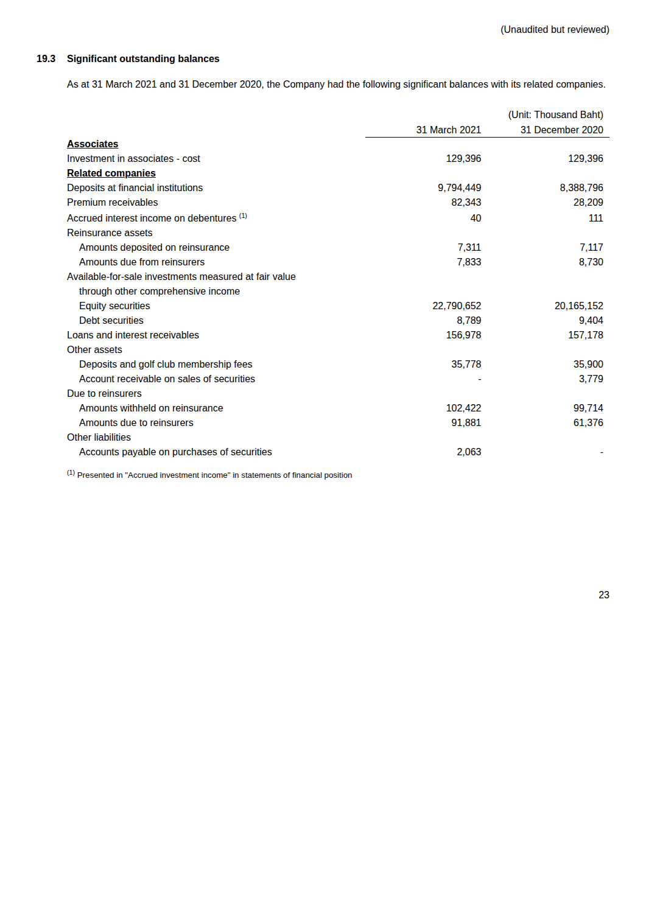(Unaudited but reviewed)
19.3 Significant outstanding balances
As at 31 March 2021 and 31 December 2020, the Company had the following significant balances with its related companies.
| | (Unit: Thousand Baht) |
| | 31 March 2021 | 31 December 2020 |
| Associates | | |
| Investment in associates - cost | 129,396 | 129,396 |
| Related companies | | |
| Deposits at financial institutions | 9,794,449 | 8,388,796 |
| Premium receivables | 82,343 | 28,209 |
| Accrued interest income on debentures (1) | 40 | 111 |
| Reinsurance assets | | |
| Amounts deposited on reinsurance | 7,311 | 7,117 |
| Amounts due from reinsurers | 7,833 | 8,730 |
| Available-for-sale investments measured at fair value | | |
| through other comprehensive income | | |
| Equity securities | 22,790,652 | 20,165,152 |
| Debt securities | 8,789 | 9,404 |
| Loans and interest receivables | 156,978 | 157,178 |
| Other assets | | |
| Deposits and golf club membership fees | 35,778 | 35,900 |
| Account receivable on sales of securities | - | 3,779 |
| Due to reinsurers | | |
| Amounts withheld on reinsurance | 102,422 | 99,714 |
| Amounts due to reinsurers | 91,881 | 61,376 |
| Other liabilities | | |
| Accounts payable on purchases of securities | 2,063 | - |
(1) Presented in "Accrued investment income" in statements of financial position
23